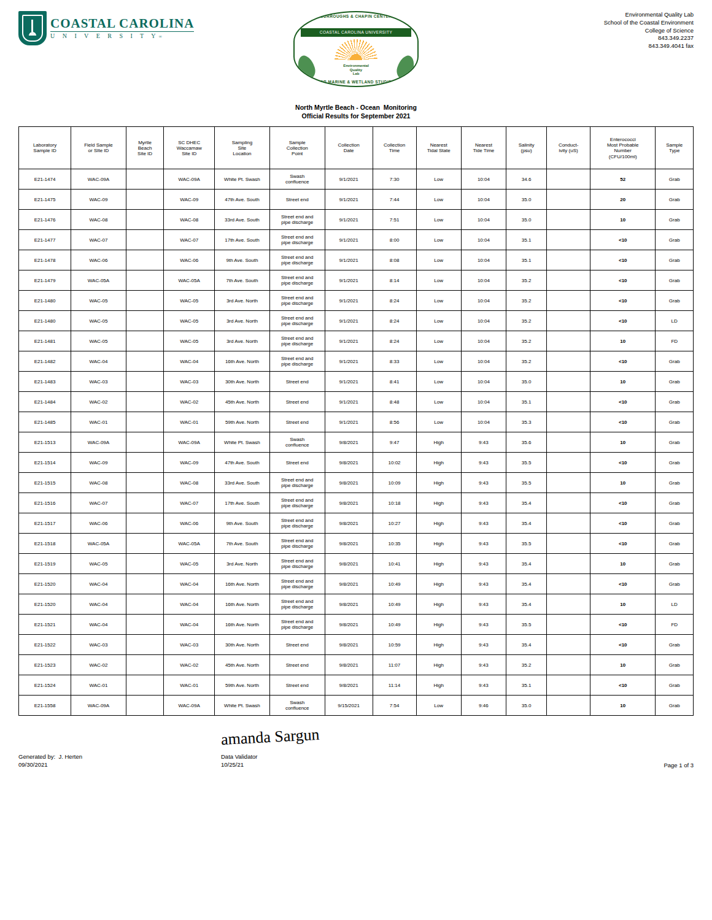COASTAL CAROLINA
U N I V E R S I T Y®
BURROUGHS & CHAPIN CENTER
COASTAL CAROLINA UNIVERSITY
Environmental
Quality
Lab
FOR MARINE & WETLAND STUDIES
Environmental Quality Lab
School of the Coastal Environment
College of Science
843.349.2237
843.349.4041 fax
North Myrtle Beach - Ocean Monitoring
Official Results for September 2021
| Laboratory Sample ID | Field Sample or SIte ID | Myrtle Beach Site ID | SC DHEC Waccamaw Site ID | Sampling Site Location | Sample Collection Point | Collection Date | Collection Time | Nearest Tidal State | Nearest Tide Time | Salinity (psu) | Conduct- ivity (uS) | Enterococci Most Probable Number (CFU/100ml) | Sample Type |
| --- | --- | --- | --- | --- | --- | --- | --- | --- | --- | --- | --- | --- | --- |
| E21-1474 | WAC-09A | | WAC-09A | White Pt. Swash | Swash confluence | 9/1/2021 | 7:30 | Low | 10:04 | 34.6 | | 52 | Grab |
| E21-1475 | WAC-09 | | WAC-09 | 47th Ave. South | Street end | 9/1/2021 | 7:44 | Low | 10:04 | 35.0 | | 20 | Grab |
| E21-1476 | WAC-08 | | WAC-08 | 33rd Ave. South | Street end and pipe discharge | 9/1/2021 | 7:51 | Low | 10:04 | 35.0 | | 10 | Grab |
| E21-1477 | WAC-07 | | WAC-07 | 17th Ave. South | Street end and pipe discharge | 9/1/2021 | 8:00 | Low | 10:04 | 35.1 | | <10 | Grab |
| E21-1478 | WAC-06 | | WAC-06 | 9th Ave. South | Street end and pipe discharge | 9/1/2021 | 8:08 | Low | 10:04 | 35.1 | | <10 | Grab |
| E21-1479 | WAC-05A | | WAC-05A | 7th Ave. South | Street end and pipe discharge | 9/1/2021 | 8:14 | Low | 10:04 | 35.2 | | <10 | Grab |
| E21-1480 | WAC-05 | | WAC-05 | 3rd Ave. North | Street end and pipe discharge | 9/1/2021 | 8:24 | Low | 10:04 | 35.2 | | <10 | Grab |
| E21-1480 | WAC-05 | | WAC-05 | 3rd Ave. North | Street end and pipe discharge | 9/1/2021 | 8:24 | Low | 10:04 | 35.2 | | <10 | LD |
| E21-1481 | WAC-05 | | WAC-05 | 3rd Ave. North | Street end and pipe discharge | 9/1/2021 | 8:24 | Low | 10:04 | 35.2 | | 10 | FD |
| E21-1482 | WAC-04 | | WAC-04 | 16th Ave. North | Street end and pipe discharge | 9/1/2021 | 8:33 | Low | 10:04 | 35.2 | | <10 | Grab |
| E21-1483 | WAC-03 | | WAC-03 | 30th Ave. North | Street end | 9/1/2021 | 8:41 | Low | 10:04 | 35.0 | | 10 | Grab |
| E21-1484 | WAC-02 | | WAC-02 | 45th Ave. North | Street end | 9/1/2021 | 8:48 | Low | 10:04 | 35.1 | | <10 | Grab |
| E21-1485 | WAC-01 | | WAC-01 | 59th Ave. North | Street end | 9/1/2021 | 8:56 | Low | 10:04 | 35.3 | | <10 | Grab |
| E21-1513 | WAC-09A | | WAC-09A | White Pt. Swash | Swash confluence | 9/8/2021 | 9:47 | High | 9:43 | 35.6 | | 10 | Grab |
| E21-1514 | WAC-09 | | WAC-09 | 47th Ave. South | Street end | 9/8/2021 | 10:02 | High | 9:43 | 35.5 | | <10 | Grab |
| E21-1515 | WAC-08 | | WAC-08 | 33rd Ave. South | Street end and pipe discharge | 9/8/2021 | 10:09 | High | 9:43 | 35.5 | | 10 | Grab |
| E21-1516 | WAC-07 | | WAC-07 | 17th Ave. South | Street end and pipe discharge | 9/8/2021 | 10:18 | High | 9:43 | 35.4 | | <10 | Grab |
| E21-1517 | WAC-06 | | WAC-06 | 9th Ave. South | Street end and pipe discharge | 9/8/2021 | 10:27 | High | 9:43 | 35.4 | | <10 | Grab |
| E21-1518 | WAC-05A | | WAC-05A | 7th Ave. South | Street end and pipe discharge | 9/8/2021 | 10:35 | High | 9:43 | 35.5 | | <10 | Grab |
| E21-1519 | WAC-05 | | WAC-05 | 3rd Ave. North | Street end and pipe discharge | 9/8/2021 | 10:41 | High | 9:43 | 35.4 | | 10 | Grab |
| E21-1520 | WAC-04 | | WAC-04 | 16th Ave. North | Street end and pipe discharge | 9/8/2021 | 10:49 | High | 9:43 | 35.4 | | <10 | Grab |
| E21-1520 | WAC-04 | | WAC-04 | 16th Ave. North | Street end and pipe discharge | 9/8/2021 | 10:49 | High | 9:43 | 35.4 | | 10 | LD |
| E21-1521 | WAC-04 | | WAC-04 | 16th Ave. North | Street end and pipe discharge | 9/8/2021 | 10:49 | High | 9:43 | 35.5 | | <10 | FD |
| E21-1522 | WAC-03 | | WAC-03 | 30th Ave. North | Street end | 9/8/2021 | 10:59 | High | 9:43 | 35.4 | | <10 | Grab |
| E21-1523 | WAC-02 | | WAC-02 | 45th Ave. North | Street end | 9/8/2021 | 11:07 | High | 9:43 | 35.2 | | 10 | Grab |
| E21-1524 | WAC-01 | | WAC-01 | 59th Ave. North | Street end | 9/8/2021 | 11:14 | High | 9:43 | 35.1 | | <10 | Grab |
| E21-1558 | WAC-09A | | WAC-09A | White Pt. Swash | Swash confluence | 9/15/2021 | 7:54 | Low | 9:46 | 35.0 | | 10 | Grab |
amanda Sargun
Generated by: J. Herten
09/30/2021
Data Validator
10/25/21
Page 1 of 3